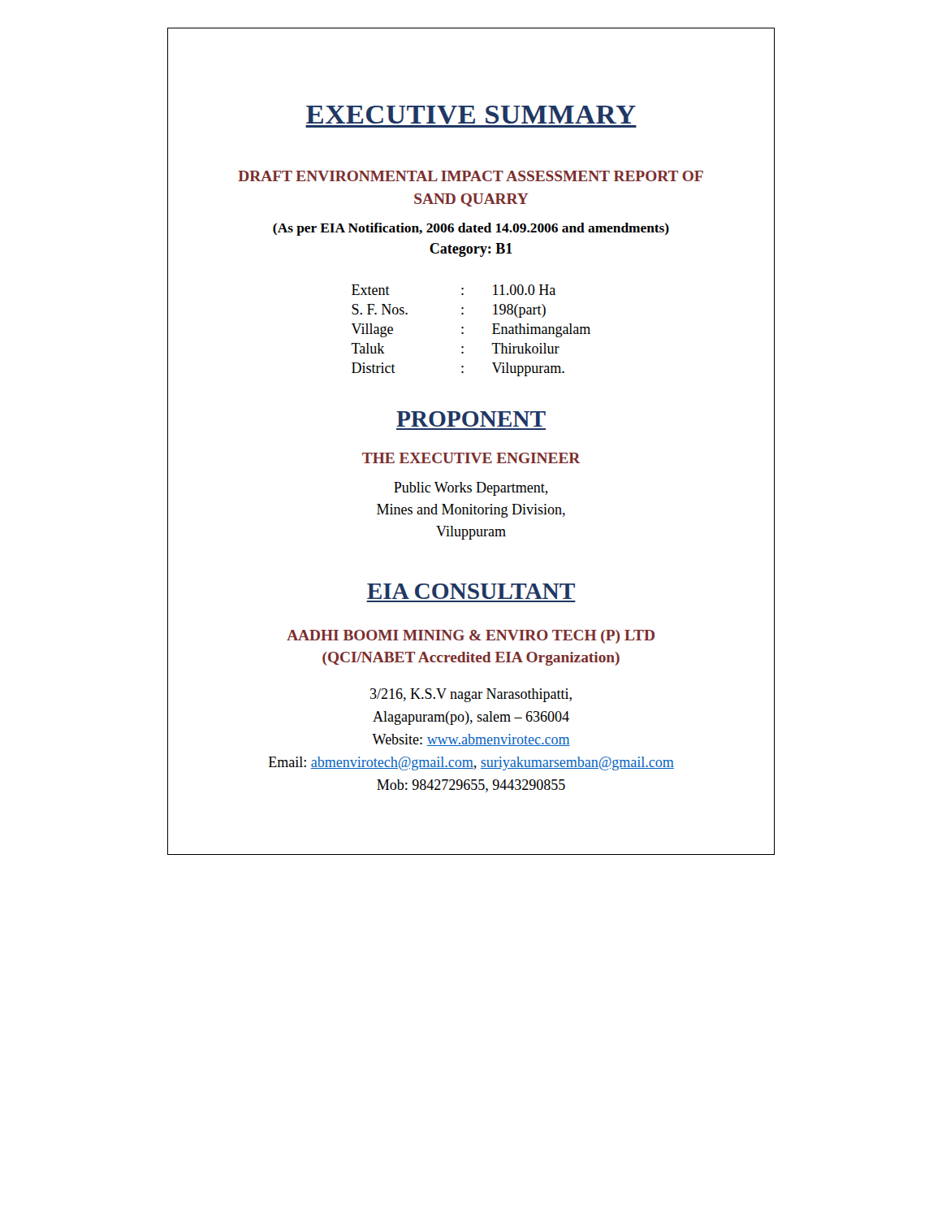EXECUTIVE SUMMARY
DRAFT ENVIRONMENTAL IMPACT ASSESSMENT REPORT OF SAND QUARRY
(As per EIA Notification, 2006 dated 14.09.2006 and amendments)
Category: B1
| Extent | : | 11.00.0 Ha |
| S. F. Nos. | : | 198(part) |
| Village | : | Enathimangalam |
| Taluk | : | Thirukoilur |
| District | : | Viluppuram. |
PROPONENT
THE EXECUTIVE ENGINEER
Public Works Department,
Mines and Monitoring Division,
Viluppuram
EIA CONSULTANT
AADHI BOOMI MINING & ENVIRO TECH (P) LTD
(QCI/NABET Accredited EIA Organization)
3/216, K.S.V nagar Narasothipatti,
Alagapuram(po), salem – 636004
Website: www.abmenvirotec.com
Email: abmenvirotech@gmail.com, suriyakumarsemban@gmail.com
Mob: 9842729655, 9443290855